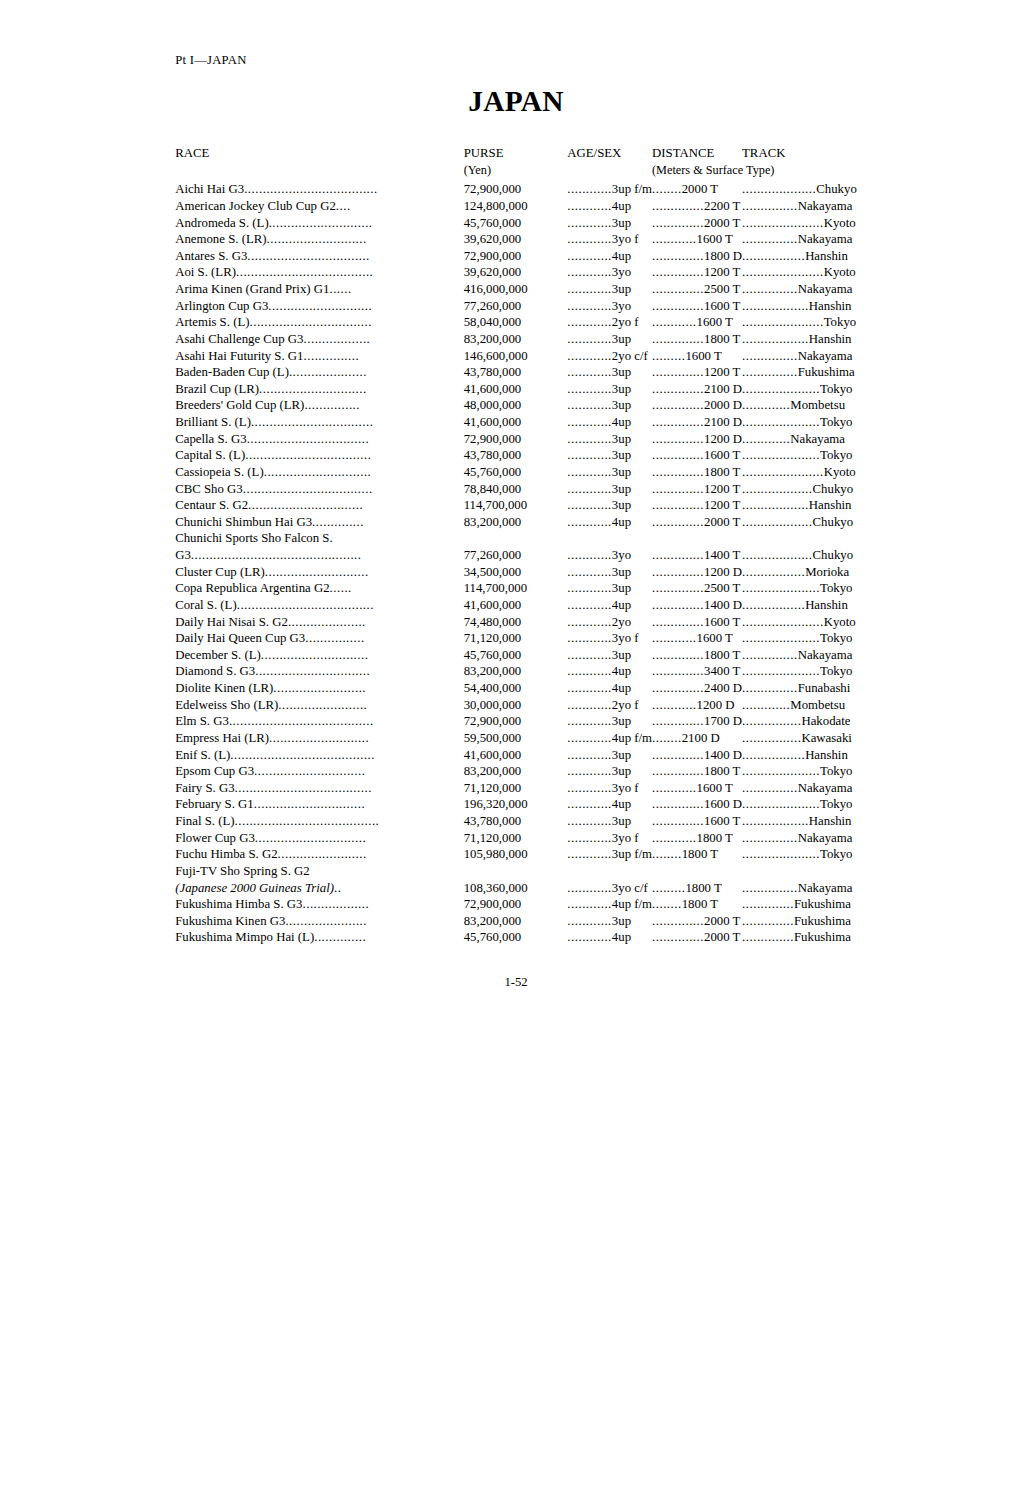Pt I—JAPAN
JAPAN
| RACE | PURSE | AGE/SEX | DISTANCE | TRACK |
| --- | --- | --- | --- | --- |
| | (Yen) | | (Meters & Surface Type) |
| Aichi Hai G3 .................................... | 72,900,000 | ............ 3up f/m | ........ 2000 T | .................... Chukyo |
| American Jockey Club Cup G2 .... | 124,800,000 | ............ 4up | .............. 2200 T | ............... Nakayama |
| Andromeda S. (L) ............................ | 45,760,000 | ............ 3up | .............. 2000 T | ...................... Kyoto |
| Anemone S. (LR) ........................... | 39,620,000 | ............ 3yo f | ............ 1600 T | ............... Nakayama |
| Antares S. G3 ................................. | 72,900,000 | ............ 4up | .............. 1800 D | ................. Hanshin |
| Aoi S. (LR) ..................................... | 39,620,000 | ............ 3yo | .............. 1200 T | ...................... Kyoto |
| Arima Kinen (Grand Prix) G1 ...... | 416,000,000 | ............ 3up | .............. 2500 T | ............... Nakayama |
| Arlington Cup G3 ............................ | 77,260,000 | ............ 3yo | .............. 1600 T | .................. Hanshin |
| Artemis S. (L) ................................. | 58,040,000 | ............ 2yo f | ............ 1600 T | ...................... Tokyo |
| Asahi Challenge Cup G3 .................. | 83,200,000 | ............ 3up | .............. 1800 T | .................. Hanshin |
| Asahi Hai Futurity S. G1 ............... | 146,600,000 | ............ 2yo c/f | ......... 1600 T | ............... Nakayama |
| Baden-Baden Cup (L) ..................... | 43,780,000 | ............ 3up | .............. 1200 T | ............... Fukushima |
| Brazil Cup (LR) ............................. | 41,600,000 | ............ 3up | .............. 2100 D | ..................... Tokyo |
| Breeders' Gold Cup (LR) ............... | 48,000,000 | ............ 3up | .............. 2000 D | ............. Mombetsu |
| Brilliant S. (L) ................................. | 41,600,000 | ............ 4up | .............. 2100 D | ..................... Tokyo |
| Capella S. G3 ................................. | 72,900,000 | ............ 3up | .............. 1200 D | ............. Nakayama |
| Capital S. (L) .................................. | 43,780,000 | ............ 3up | .............. 1600 T | ..................... Tokyo |
| Cassiopeia S. (L) ............................. | 45,760,000 | ............ 3up | .............. 1800 T | ...................... Kyoto |
| CBC Sho G3 ................................... | 78,840,000 | ............ 3up | .............. 1200 T | ................... Chukyo |
| Centaur S. G2 ............................... | 114,700,000 | ............ 3up | .............. 1200 T | .................. Hanshin |
| Chunichi Shimbun Hai G3 .............. | 83,200,000 | ............ 4up | .............. 2000 T | ................... Chukyo |
| Chunichi Sports Sho Falcon S. | | | | |
| G3 .............................................. | 77,260,000 | ............ 3yo | .............. 1400 T | ................... Chukyo |
| Cluster Cup (LR) ............................ | 34,500,000 | ............ 3up | .............. 1200 D | ................. Morioka |
| Copa Republica Argentina G2 ...... | 114,700,000 | ............ 3up | .............. 2500 T | ..................... Tokyo |
| Coral S. (L) ..................................... | 41,600,000 | ............ 4up | .............. 1400 D | ................. Hanshin |
| Daily Hai Nisai S. G2 ..................... | 74,480,000 | ............ 2yo | .............. 1600 T | ...................... Kyoto |
| Daily Hai Queen Cup G3 ................ | 71,120,000 | ............ 3yo f | ............ 1600 T | ..................... Tokyo |
| December S. (L) ............................. | 45,760,000 | ............ 3up | .............. 1800 T | ............... Nakayama |
| Diamond S. G3 ............................... | 83,200,000 | ............ 4up | .............. 3400 T | ..................... Tokyo |
| Diolite Kinen (LR) ......................... | 54,400,000 | ............ 4up | .............. 2400 D | ............... Funabashi |
| Edelweiss Sho (LR) ........................ | 30,000,000 | ............ 2yo f | ............ 1200 D | ............. Mombetsu |
| Elm S. G3 ....................................... | 72,900,000 | ............ 3up | .............. 1700 D | ................ Hakodate |
| Empress Hai (LR) ........................... | 59,500,000 | ............ 4up f/m | ........ 2100 D | ................ Kawasaki |
| Enif S. (L) ....................................... | 41,600,000 | ............ 3up | .............. 1400 D | ................. Hanshin |
| Epsom Cup G3 .............................. | 83,200,000 | ............ 3up | .............. 1800 T | ..................... Tokyo |
| Fairy S. G3 ..................................... | 71,120,000 | ............ 3yo f | ............ 1600 T | ............... Nakayama |
| February S. G1 .............................. | 196,320,000 | ............ 4up | .............. 1600 D | ..................... Tokyo |
| Final S. (L) ....................................... | 43,780,000 | ............ 3up | .............. 1600 T | .................. Hanshin |
| Flower Cup G3 .............................. | 71,120,000 | ............ 3yo f | ............ 1800 T | ............... Nakayama |
| Fuchu Himba S. G2 ........................ | 105,980,000 | ............ 3up f/m | ........ 1800 T | ..................... Tokyo |
| Fuji-TV Sho Spring S. G2 | | | | |
| (Japanese 2000 Guineas Trial) .. | 108,360,000 | ............ 3yo c/f | ......... 1800 T | ............... Nakayama |
| Fukushima Himba S. G3 .................. | 72,900,000 | ............ 4up f/m | ........ 1800 T | .............. Fukushima |
| Fukushima Kinen G3 ...................... | 83,200,000 | ............ 3up | .............. 2000 T | .............. Fukushima |
| Fukushima Mimpo Hai (L) .............. | 45,760,000 | ............ 4up | .............. 2000 T | .............. Fukushima |
1-52